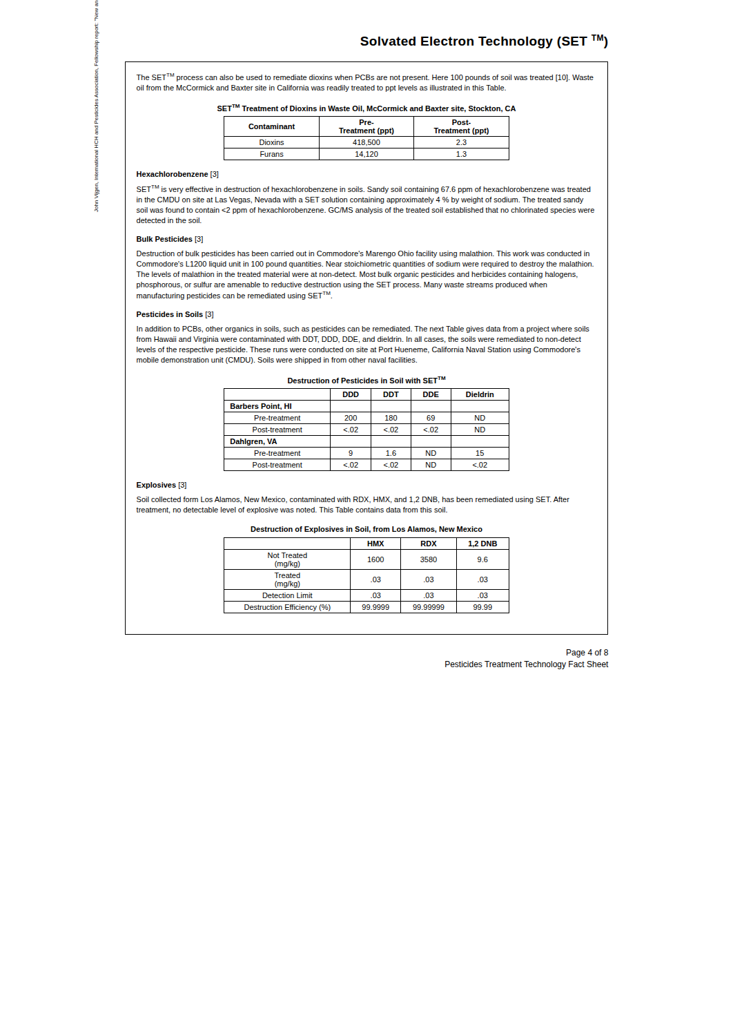John Vijgen, International HCH and Pesticides Association, Fellowship report: "New and emerging techniques for the destruction and treatment of pesticides wastes and contaminated soils." NATO/CCMS Pilot Study: Evaluation of Demonstrated and Emerging Technologies for the Treatment of Contaminated Land and Groundwater (Phase III)"
Solvated Electron Technology (SET TM)
The SETTM process can also be used to remediate dioxins when PCBs are not present. Here 100 pounds of soil was treated [10]. Waste oil from the McCormick and Baxter site in California was readily treated to ppt levels as illustrated in this Table.
SETTM Treatment of Dioxins in Waste Oil, McCormick and Baxter site, Stockton, CA
| Contaminant | Pre- Treatment (ppt) | Post- Treatment (ppt) |
| --- | --- | --- |
| Dioxins | 418,500 | 2.3 |
| Furans | 14,120 | 1.3 |
Hexachlorobenzene [3]
SETTM is very effective in destruction of hexachlorobenzene in soils. Sandy soil containing 67.6 ppm of hexachlorobenzene was treated in the CMDU on site at Las Vegas, Nevada with a SET solution containing approximately 4 % by weight of sodium. The treated sandy soil was found to contain <2 ppm of hexachlorobenzene. GC/MS analysis of the treated soil established that no chlorinated species were detected in the soil.
Bulk Pesticides [3]
Destruction of bulk pesticides has been carried out in Commodore's Marengo Ohio facility using malathion. This work was conducted in Commodore's L1200 liquid unit in 100 pound quantities. Near stoichiometric quantities of sodium were required to destroy the malathion. The levels of malathion in the treated material were at non-detect. Most bulk organic pesticides and herbicides containing halogens, phosphorous, or sulfur are amenable to reductive destruction using the SET process. Many waste streams produced when manufacturing pesticides can be remediated using SETTM.
Pesticides in Soils [3]
In addition to PCBs, other organics in soils, such as pesticides can be remediated. The next Table gives data from a project where soils from Hawaii and Virginia were contaminated with DDT, DDD, DDE, and dieldrin. In all cases, the soils were remediated to non-detect levels of the respective pesticide. These runs were conducted on site at Port Hueneme, California Naval Station using Commodore's mobile demonstration unit (CMDU). Soils were shipped in from other naval facilities.
Destruction of Pesticides in Soil with SETTM
| | DDD | DDT | DDE | Dieldrin |
| --- | --- | --- | --- | --- |
| Barbers Point, HI | | | | |
| Pre-treatment | 200 | 180 | 69 | ND |
| Post-treatment | <.02 | <.02 | <.02 | ND |
| Dahlgren, VA | | | | |
| Pre-treatment | 9 | 1.6 | ND | 15 |
| Post-treatment | <.02 | <.02 | ND | <.02 |
Explosives [3]
Soil collected form Los Alamos, New Mexico, contaminated with RDX, HMX, and 1,2 DNB, has been remediated using SET. After treatment, no detectable level of explosive was noted. This Table contains data from this soil.
Destruction of Explosives in Soil, from Los Alamos, New Mexico
| | HMX | RDX | 1,2 DNB |
| --- | --- | --- | --- |
| Not Treated (mg/kg) | 1600 | 3580 | 9.6 |
| Treated (mg/kg) | .03 | .03 | .03 |
| Detection Limit | .03 | .03 | .03 |
| Destruction Efficiency (%) | 99.9999 | 99.99999 | 99.99 |
Page 4 of 8
Pesticides Treatment Technology Fact Sheet